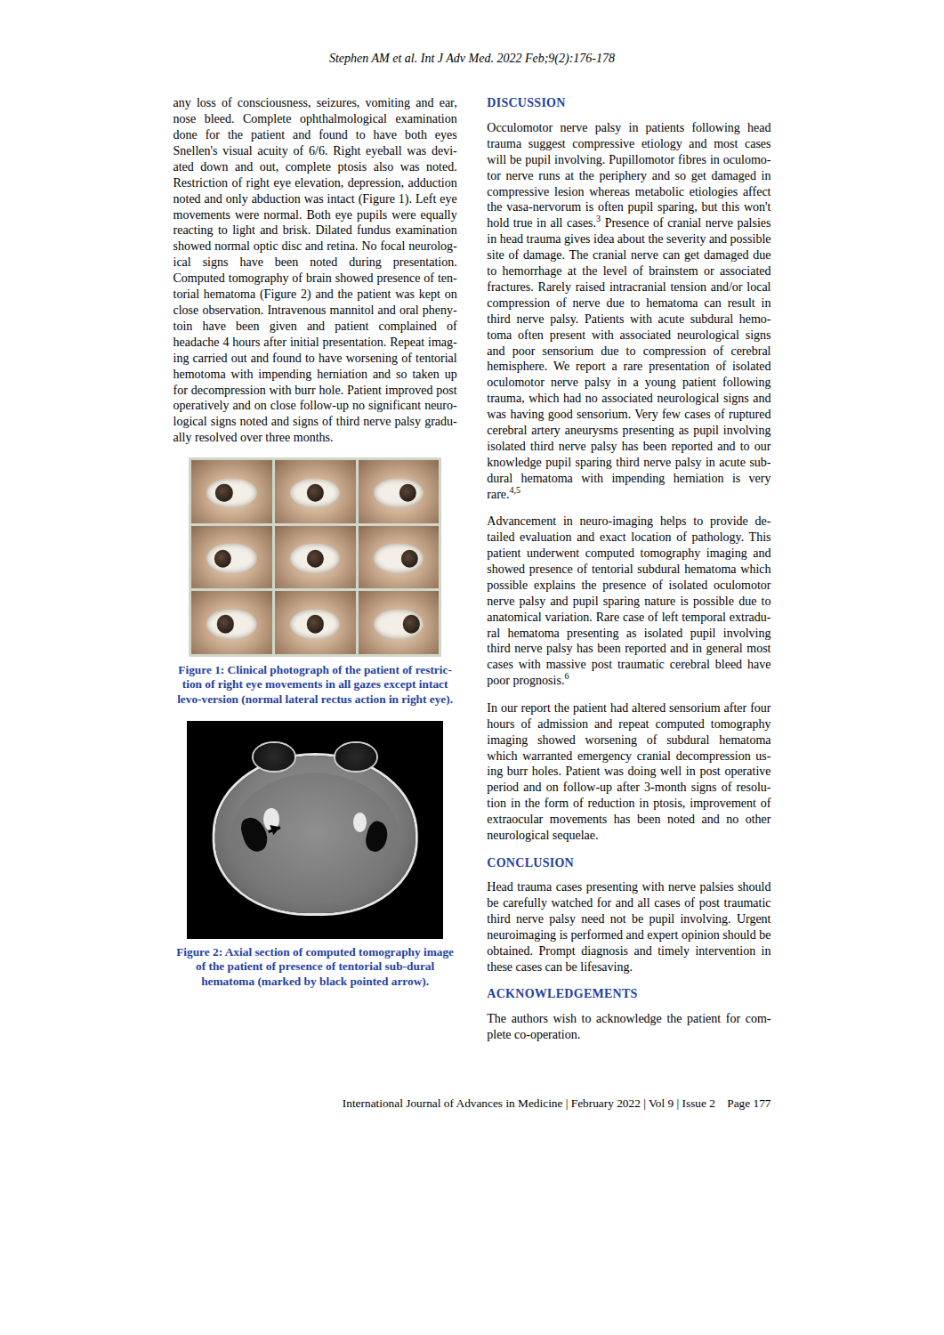Stephen AM et al. Int J Adv Med. 2022 Feb;9(2):176-178
any loss of consciousness, seizures, vomiting and ear, nose bleed. Complete ophthalmological examination done for the patient and found to have both eyes Snellen's visual acuity of 6/6. Right eyeball was deviated down and out, complete ptosis also was noted. Restriction of right eye elevation, depression, adduction noted and only abduction was intact (Figure 1). Left eye movements were normal. Both eye pupils were equally reacting to light and brisk. Dilated fundus examination showed normal optic disc and retina. No focal neurological signs have been noted during presentation. Computed tomography of brain showed presence of tentorial hematoma (Figure 2) and the patient was kept on close observation. Intravenous mannitol and oral phenytoin have been given and patient complained of headache 4 hours after initial presentation. Repeat imaging carried out and found to have worsening of tentorial hemotoma with impending herniation and so taken up for decompression with burr hole. Patient improved post operatively and on close follow-up no significant neurological signs noted and signs of third nerve palsy gradually resolved over three months.
Figure 1: Clinical photograph of the patient of restriction of right eye movements in all gazes except intact levo-version (normal lateral rectus action in right eye).
Figure 2: Axial section of computed tomography image of the patient of presence of tentorial sub-dural hematoma (marked by black pointed arrow).
DISCUSSION
Occulomotor nerve palsy in patients following head trauma suggest compressive etiology and most cases will be pupil involving. Pupillomotor fibres in oculomotor nerve runs at the periphery and so get damaged in compressive lesion whereas metabolic etiologies affect the vasa-nervorum is often pupil sparing, but this won't hold true in all cases.3 Presence of cranial nerve palsies in head trauma gives idea about the severity and possible site of damage. The cranial nerve can get damaged due to hemorrhage at the level of brainstem or associated fractures. Rarely raised intracranial tension and/or local compression of nerve due to hematoma can result in third nerve palsy. Patients with acute subdural hemotoma often present with associated neurological signs and poor sensorium due to compression of cerebral hemisphere. We report a rare presentation of isolated oculomotor nerve palsy in a young patient following trauma, which had no associated neurological signs and was having good sensorium. Very few cases of ruptured cerebral artery aneurysms presenting as pupil involving isolated third nerve palsy has been reported and to our knowledge pupil sparing third nerve palsy in acute subdural hematoma with impending herniation is very rare.4,5
Advancement in neuro-imaging helps to provide detailed evaluation and exact location of pathology. This patient underwent computed tomography imaging and showed presence of tentorial subdural hematoma which possible explains the presence of isolated oculomotor nerve palsy and pupil sparing nature is possible due to anatomical variation. Rare case of left temporal extradural hematoma presenting as isolated pupil involving third nerve palsy has been reported and in general most cases with massive post traumatic cerebral bleed have poor prognosis.6
In our report the patient had altered sensorium after four hours of admission and repeat computed tomography imaging showed worsening of subdural hematoma which warranted emergency cranial decompression using burr holes. Patient was doing well in post operative period and on follow-up after 3-month signs of resolution in the form of reduction in ptosis, improvement of extraocular movements has been noted and no other neurological sequelae.
CONCLUSION
Head trauma cases presenting with nerve palsies should be carefully watched for and all cases of post traumatic third nerve palsy need not be pupil involving. Urgent neuroimaging is performed and expert opinion should be obtained. Prompt diagnosis and timely intervention in these cases can be lifesaving.
ACKNOWLEDGEMENTS
The authors wish to acknowledge the patient for complete co-operation.
International Journal of Advances in Medicine | February 2022 | Vol 9 | Issue 2 Page 177